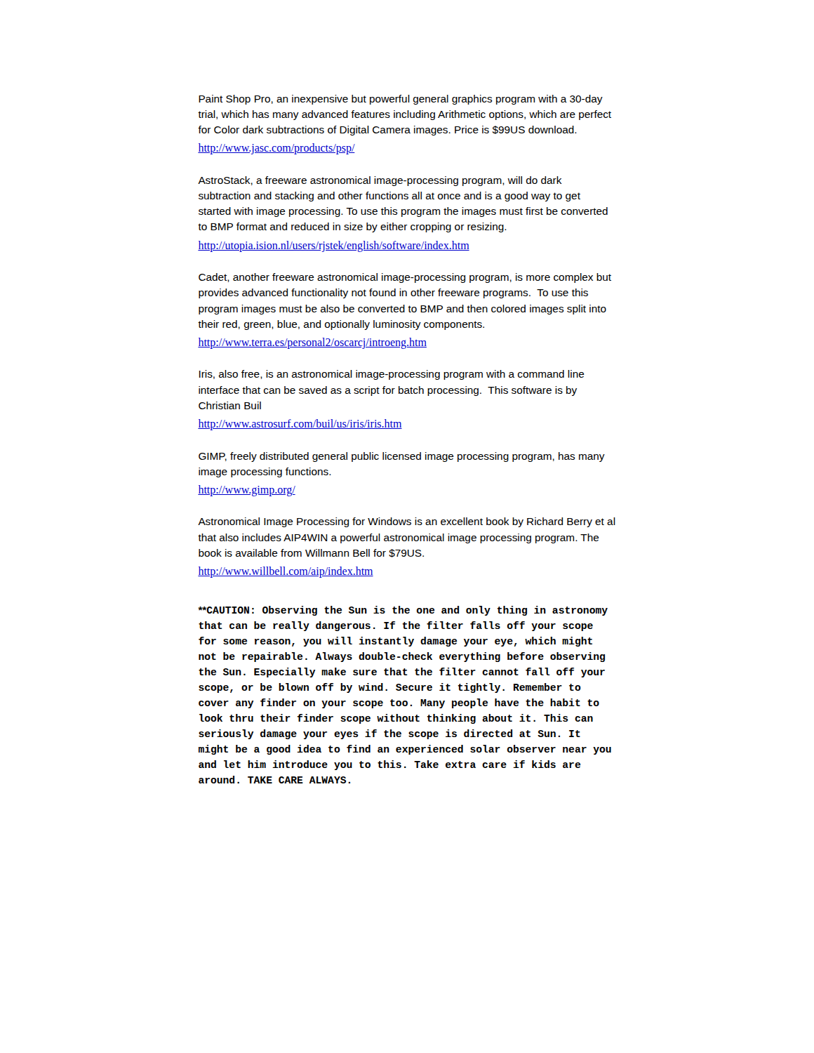Paint Shop Pro, an inexpensive but powerful general graphics program with a 30-day trial, which has many advanced features including Arithmetic options, which are perfect for Color dark subtractions of Digital Camera images. Price is $99US download.
http://www.jasc.com/products/psp/
AstroStack, a freeware astronomical image-processing program, will do dark subtraction and stacking and other functions all at once and is a good way to get started with image processing. To use this program the images must first be converted to BMP format and reduced in size by either cropping or resizing.
http://utopia.ision.nl/users/rjstek/english/software/index.htm
Cadet, another freeware astronomical image-processing program, is more complex but provides advanced functionality not found in other freeware programs. To use this program images must be also be converted to BMP and then colored images split into their red, green, blue, and optionally luminosity components.
http://www.terra.es/personal2/oscarcj/introeng.htm
Iris, also free, is an astronomical image-processing program with a command line interface that can be saved as a script for batch processing. This software is by Christian Buil
http://www.astrosurf.com/buil/us/iris/iris.htm
GIMP, freely distributed general public licensed image processing program, has many image processing functions.
http://www.gimp.org/
Astronomical Image Processing for Windows is an excellent book by Richard Berry et al that also includes AIP4WIN a powerful astronomical image processing program. The book is available from Willmann Bell for $79US.
http://www.willbell.com/aip/index.htm
**CAUTION: Observing the Sun is the one and only thing in astronomy that can be really dangerous. If the filter falls off your scope for some reason, you will instantly damage your eye, which might not be repairable. Always double-check everything before observing the Sun. Especially make sure that the filter cannot fall off your scope, or be blown off by wind. Secure it tightly. Remember to cover any finder on your scope too. Many people have the habit to look thru their finder scope without thinking about it. This can seriously damage your eyes if the scope is directed at Sun. It might be a good idea to find an experienced solar observer near you and let him introduce you to this. Take extra care if kids are around. TAKE CARE ALWAYS.